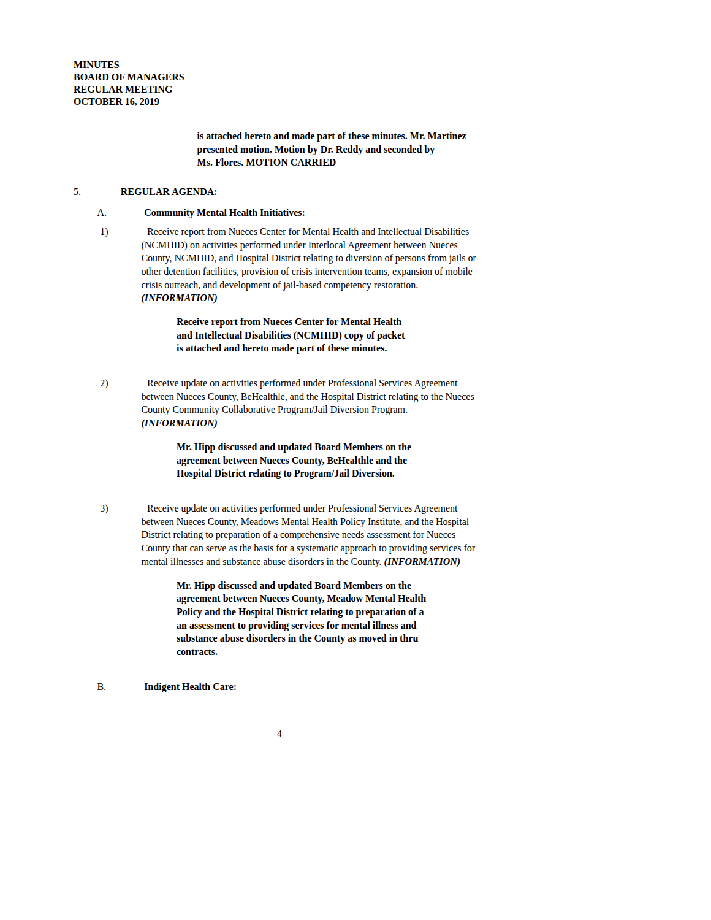MINUTES
BOARD OF MANAGERS
REGULAR MEETING
OCTOBER 16, 2019
is attached hereto and made part of these minutes. Mr. Martinez
presented motion. Motion by Dr. Reddy and seconded by
Ms. Flores. MOTION CARRIED
5. REGULAR AGENDA:
A. Community Mental Health Initiatives:
1) Receive report from Nueces Center for Mental Health and Intellectual Disabilities (NCMHID) on activities performed under Interlocal Agreement between Nueces County, NCMHID, and Hospital District relating to diversion of persons from jails or other detention facilities, provision of crisis intervention teams, expansion of mobile crisis outreach, and development of jail-based competency restoration. (INFORMATION)
Receive report from Nueces Center for Mental Health
and Intellectual Disabilities (NCMHID) copy of packet
is attached and hereto made part of these minutes.
2) Receive update on activities performed under Professional Services Agreement between Nueces County, BeHealthle, and the Hospital District relating to the Nueces County Community Collaborative Program/Jail Diversion Program. (INFORMATION)
Mr. Hipp discussed and updated Board Members on the
agreement between Nueces County, BeHealthle and the
Hospital District relating to Program/Jail Diversion.
3) Receive update on activities performed under Professional Services Agreement between Nueces County, Meadows Mental Health Policy Institute, and the Hospital District relating to preparation of a comprehensive needs assessment for Nueces County that can serve as the basis for a systematic approach to providing services for mental illnesses and substance abuse disorders in the County. (INFORMATION)
Mr. Hipp discussed and updated Board Members on the
agreement between Nueces County, Meadow Mental Health
Policy and the Hospital District relating to preparation of a
an assessment to providing services for mental illness and
substance abuse disorders in the County as moved in thru
contracts.
B. Indigent Health Care:
4